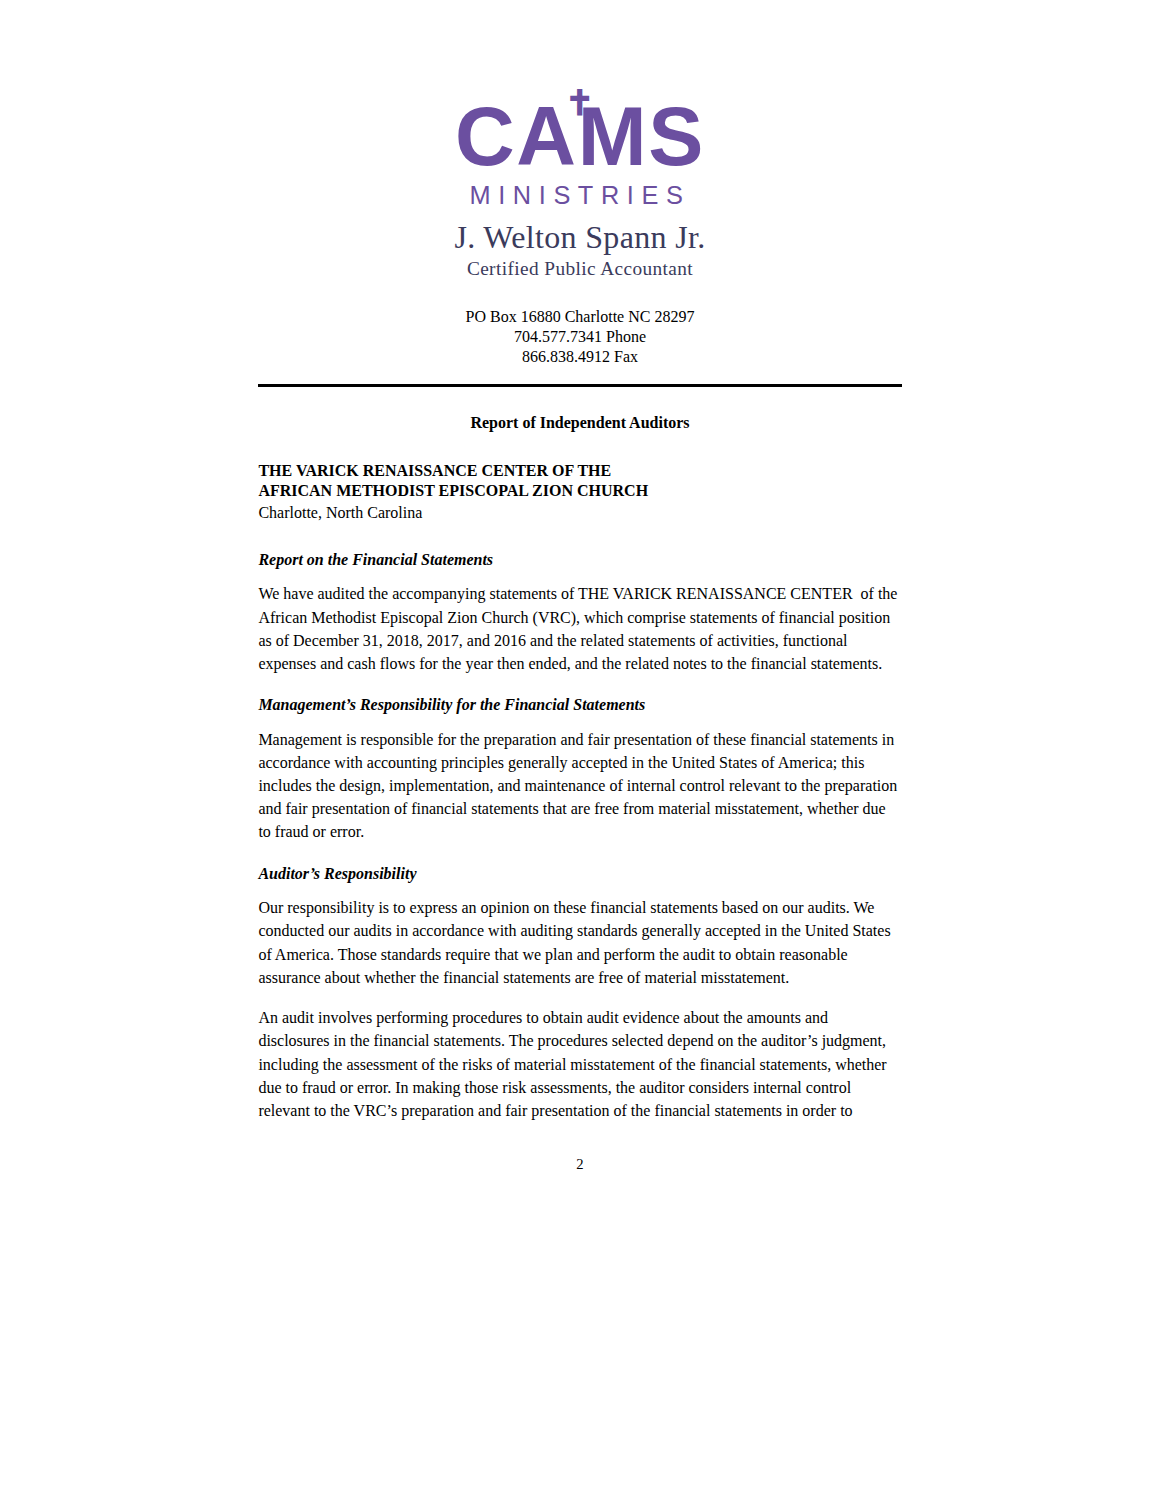✝CAMS
MINISTRIES
J. Welton Spann Jr.
Certified Public Accountant
PO Box 16880 Charlotte NC 28297
704.577.7341 Phone
866.838.4912 Fax
Report of Independent Auditors
THE VARICK RENAISSANCE CENTER OF THE
AFRICAN METHODIST EPISCOPAL ZION CHURCH
Charlotte, North Carolina
Report on the Financial Statements
We have audited the accompanying statements of THE VARICK RENAISSANCE CENTER of the African Methodist Episcopal Zion Church (VRC), which comprise statements of financial position as of December 31, 2018, 2017, and 2016 and the related statements of activities, functional expenses and cash flows for the year then ended, and the related notes to the financial statements.
Management’s Responsibility for the Financial Statements
Management is responsible for the preparation and fair presentation of these financial statements in accordance with accounting principles generally accepted in the United States of America; this includes the design, implementation, and maintenance of internal control relevant to the preparation and fair presentation of financial statements that are free from material misstatement, whether due to fraud or error.
Auditor’s Responsibility
Our responsibility is to express an opinion on these financial statements based on our audits. We conducted our audits in accordance with auditing standards generally accepted in the United States of America. Those standards require that we plan and perform the audit to obtain reasonable assurance about whether the financial statements are free of material misstatement.
An audit involves performing procedures to obtain audit evidence about the amounts and disclosures in the financial statements. The procedures selected depend on the auditor’s judgment, including the assessment of the risks of material misstatement of the financial statements, whether due to fraud or error. In making those risk assessments, the auditor considers internal control relevant to the VRC’s preparation and fair presentation of the financial statements in order to
2